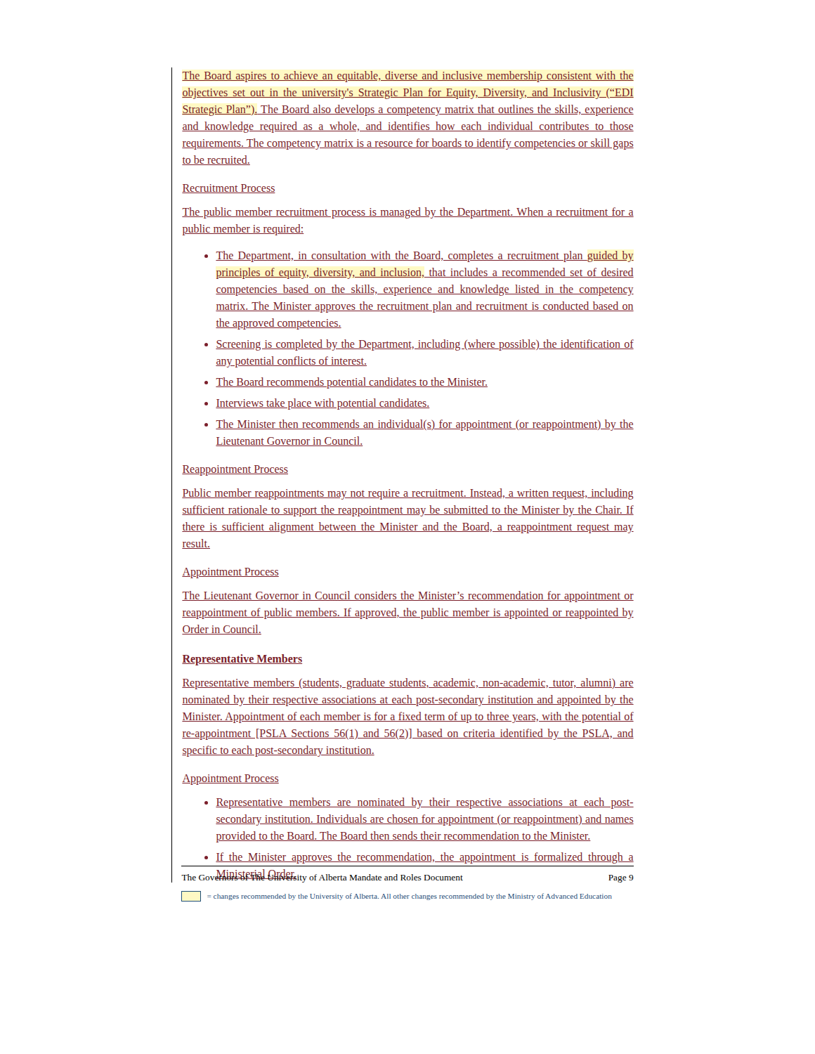The Board aspires to achieve an equitable, diverse and inclusive membership consistent with the objectives set out in the university's Strategic Plan for Equity, Diversity, and Inclusivity (“EDI Strategic Plan”). The Board also develops a competency matrix that outlines the skills, experience and knowledge required as a whole, and identifies how each individual contributes to those requirements. The competency matrix is a resource for boards to identify competencies or skill gaps to be recruited.
Recruitment Process
The public member recruitment process is managed by the Department. When a recruitment for a public member is required:
The Department, in consultation with the Board, completes a recruitment plan guided by principles of equity, diversity, and inclusion, that includes a recommended set of desired competencies based on the skills, experience and knowledge listed in the competency matrix. The Minister approves the recruitment plan and recruitment is conducted based on the approved competencies.
Screening is completed by the Department, including (where possible) the identification of any potential conflicts of interest.
The Board recommends potential candidates to the Minister.
Interviews take place with potential candidates.
The Minister then recommends an individual(s) for appointment (or reappointment) by the Lieutenant Governor in Council.
Reappointment Process
Public member reappointments may not require a recruitment. Instead, a written request, including sufficient rationale to support the reappointment may be submitted to the Minister by the Chair. If there is sufficient alignment between the Minister and the Board, a reappointment request may result.
Appointment Process
The Lieutenant Governor in Council considers the Minister’s recommendation for appointment or reappointment of public members. If approved, the public member is appointed or reappointed by Order in Council.
Representative Members
Representative members (students, graduate students, academic, non-academic, tutor, alumni) are nominated by their respective associations at each post-secondary institution and appointed by the Minister. Appointment of each member is for a fixed term of up to three years, with the potential of re-appointment [PSLA Sections 56(1) and 56(2)] based on criteria identified by the PSLA, and specific to each post-secondary institution.
Appointment Process
Representative members are nominated by their respective associations at each post-secondary institution. Individuals are chosen for appointment (or reappointment) and names provided to the Board. The Board then sends their recommendation to the Minister.
If the Minister approves the recommendation, the appointment is formalized through a Ministerial Order.
The Governors of The University of Alberta Mandate and Roles Document Page 9
= changes recommended by the University of Alberta. All other changes recommended by the Ministry of Advanced Education